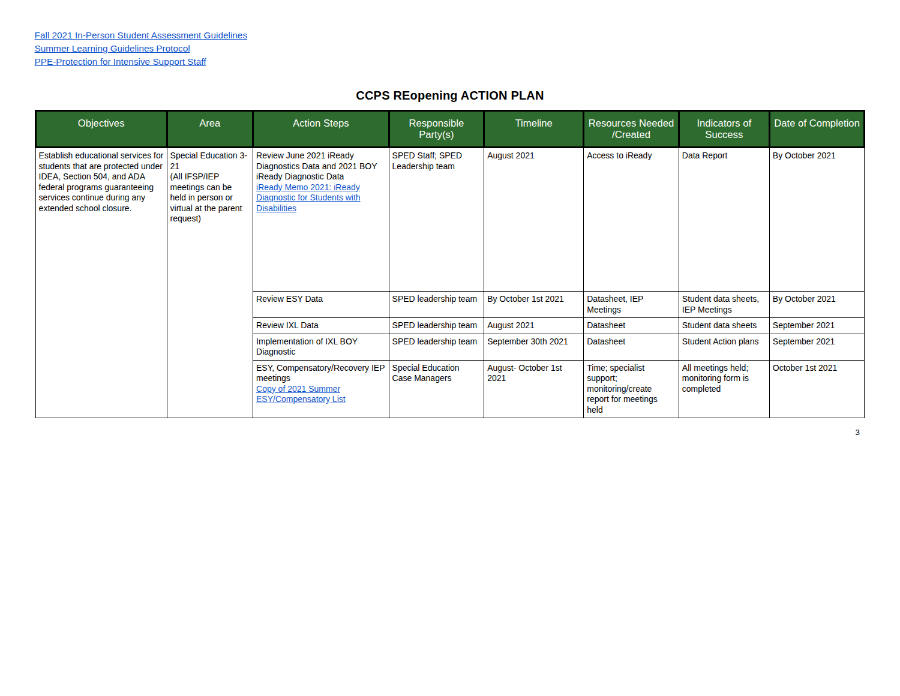Fall 2021 In-Person Student Assessment Guidelines Summer Learning Guidelines Protocol PPE-Protection for Intensive Support Staff
CCPS REopening ACTION PLAN
| Objectives | Area | Action Steps | Responsible Party(s) | Timeline | Resources Needed /Created | Indicators of Success | Date of Completion |
| --- | --- | --- | --- | --- | --- | --- | --- |
| Establish educational services for students that are protected under IDEA, Section 504, and ADA federal programs guaranteeing services continue during any extended school closure. | Special Education 3-21 (All IFSP/IEP meetings can be held in person or virtual at the parent request) | Review June 2021 iReady Diagnostics Data and 2021 BOY iReady Diagnostic Data iReady Memo 2021: iReady Diagnostic for Students with Disabilities | SPED Staff; SPED Leadership team | August 2021 | Access to iReady | Data Report | By October 2021 |
| Review ESY Data | SPED leadership team | By October 1st 2021 | Datasheet, IEP Meetings | Student data sheets, IEP Meetings | By October 2021 |
| Review IXL Data | SPED leadership team | August 2021 | Datasheet | Student data sheets | September 2021 |
| Implementation of IXL BOY Diagnostic | SPED leadership team | September 30th 2021 | Datasheet | Student Action plans | September 2021 |
| ESY, Compensatory/Recovery IEP meetings Copy of 2021 Summer ESY/Compensatory List | Special Education Case Managers | August- October 1st 2021 | Time; specialist support; monitoring/create report for meetings held | All meetings held; monitoring form is completed | October 1st 2021 |
3